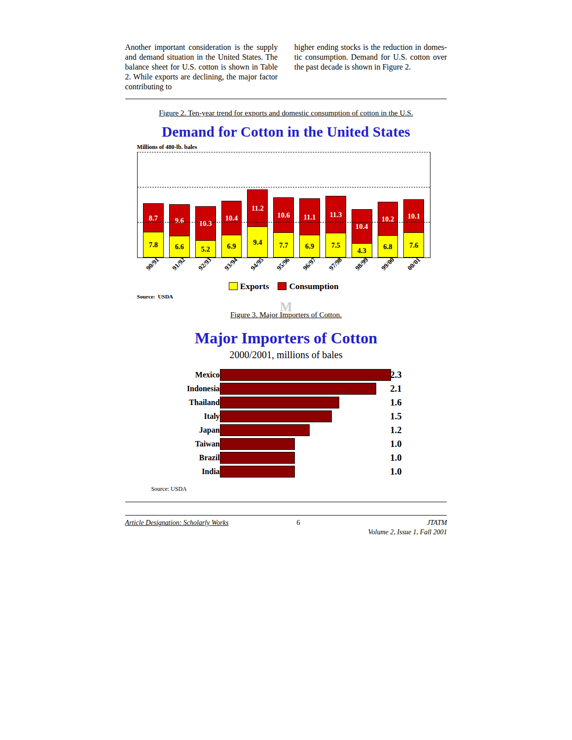Another important consideration is the supply and demand situation in the United States. The balance sheet for U.S. cotton is shown in Table 2. While exports are declining, the major factor contributing to
higher ending stocks is the reduction in domestic consumption. Demand for U.S. cotton over the past decade is shown in Figure 2.
Figure 2. Ten-year trend for exports and domestic consumption of cotton in the U.S.
Demand for Cotton in the United States
Millions of 480-lb. bales
8.7
7.8
9.6
6.6
10.3
5.2
10.4
6.9
11.2
9.4
10.6
7.7
11.1
6.9
11.3
7.5
10.4
4.3
10.2
6.8
10.1
7.6
90/91 91/92 92/93 93/94 94/95 95/96 96/97 97/98 98/99 99/00 00/01
Exports Consumption
Source: USDA
M
Figure 3. Major Importers of Cotton.
Major Importers of Cotton
2000/2001, millions of bales
| Mexico | | 2.3 |
| Indonesia | | 2.1 |
| Thailand | | 1.6 |
| Italy | | 1.5 |
| Japan | | 1.2 |
| Taiwan | | 1.0 |
| Brazil | | 1.0 |
| India | | 1.0 |
Source: USDA
Article Designation: Scholarly Works
6
JTATM
Volume 2, Issue 1, Fall 2001